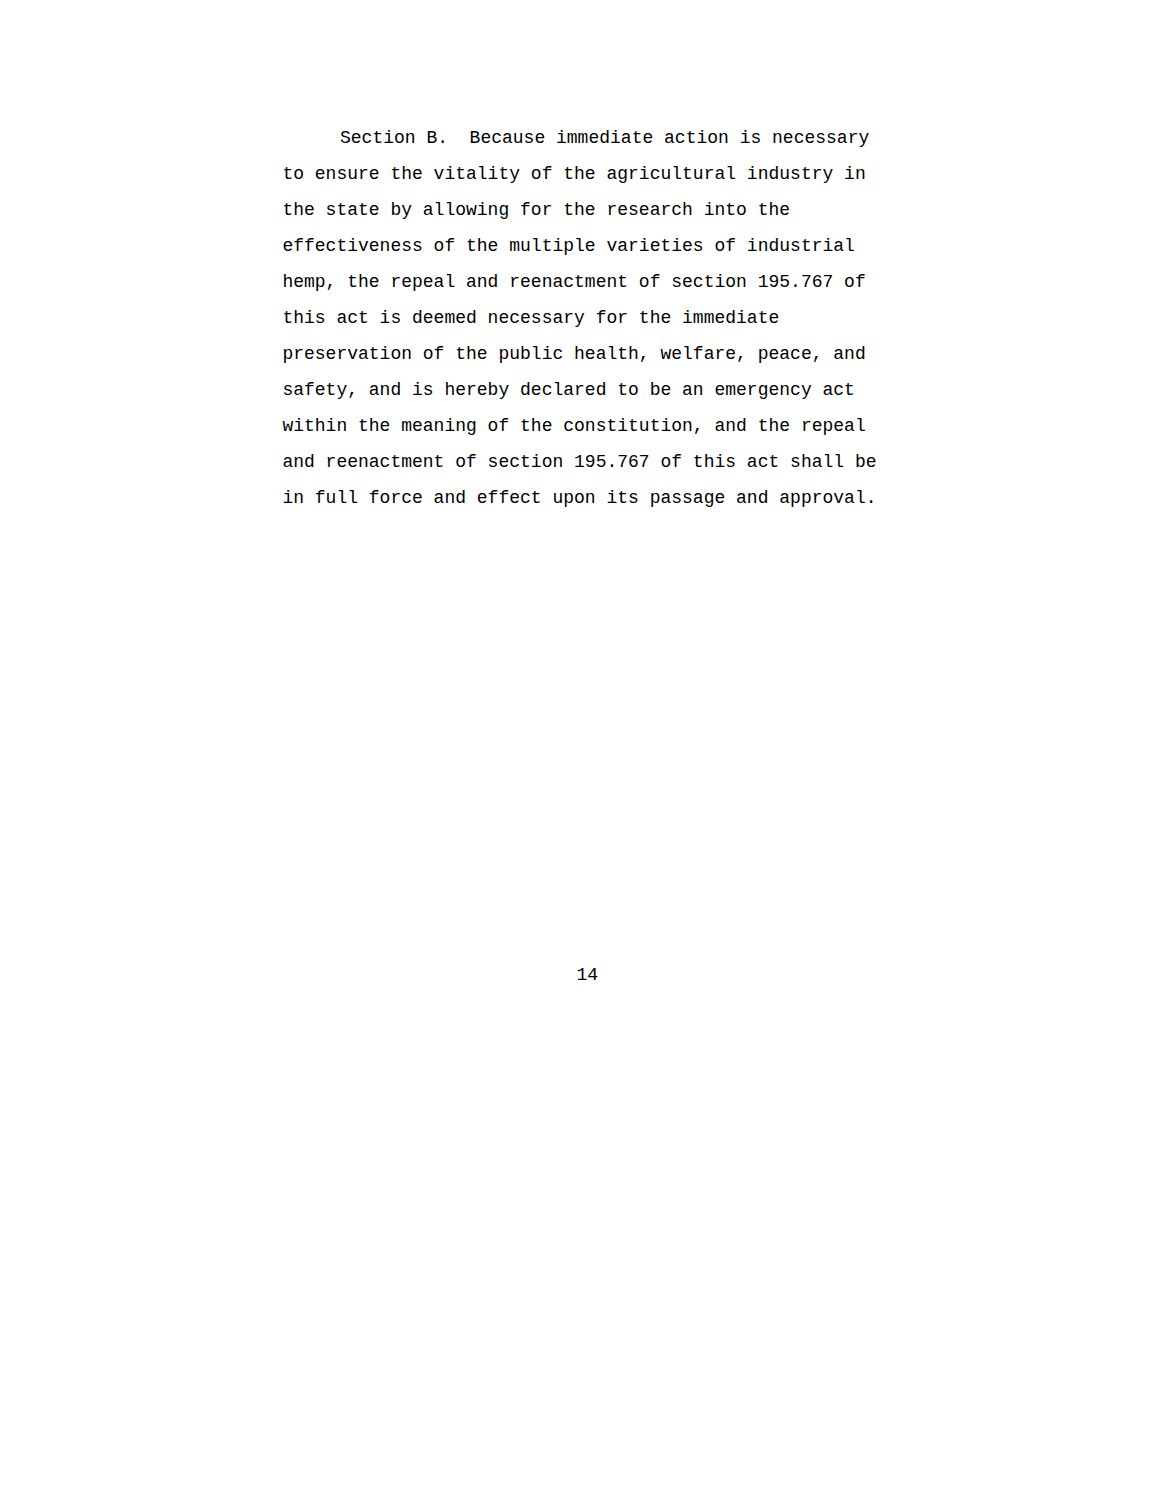Section B. Because immediate action is necessary to ensure the vitality of the agricultural industry in the state by allowing for the research into the effectiveness of the multiple varieties of industrial hemp, the repeal and reenactment of section 195.767 of this act is deemed necessary for the immediate preservation of the public health, welfare, peace, and safety, and is hereby declared to be an emergency act within the meaning of the constitution, and the repeal and reenactment of section 195.767 of this act shall be in full force and effect upon its passage and approval.
14